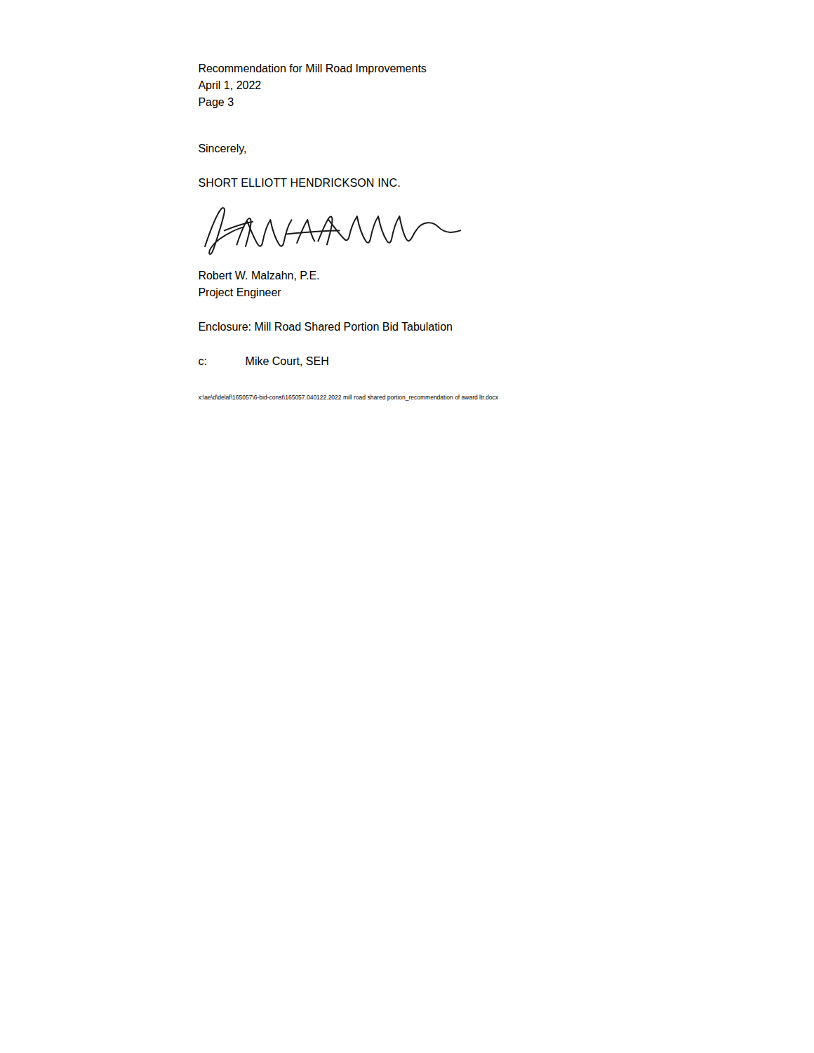Recommendation for Mill Road Improvements
April 1, 2022
Page 3
Sincerely,
SHORT ELLIOTT HENDRICKSON INC.
Robert W. Malzahn, P.E.
Project Engineer
Enclosure: Mill Road Shared Portion Bid Tabulation
c: Mike Court, SEH
x:\ae\d\delaf\165057\6-bid-const\165057.040122.2022 mill road shared portion_recommendation of award ltr.docx